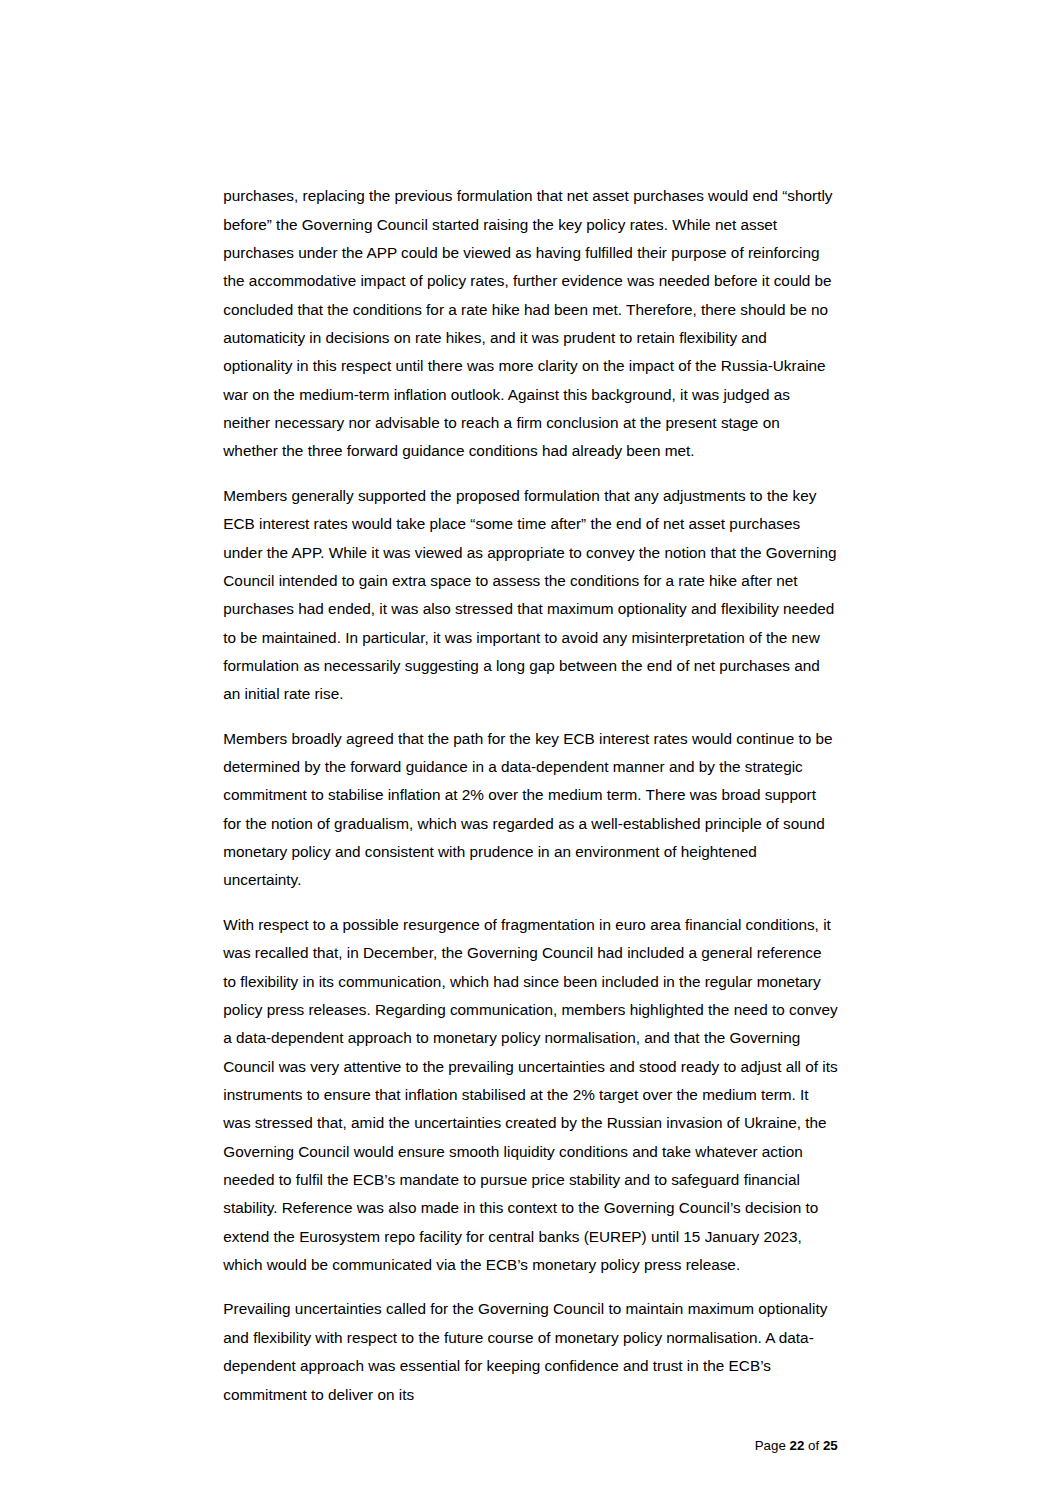purchases, replacing the previous formulation that net asset purchases would end “shortly before” the Governing Council started raising the key policy rates. While net asset purchases under the APP could be viewed as having fulfilled their purpose of reinforcing the accommodative impact of policy rates, further evidence was needed before it could be concluded that the conditions for a rate hike had been met. Therefore, there should be no automaticity in decisions on rate hikes, and it was prudent to retain flexibility and optionality in this respect until there was more clarity on the impact of the Russia-Ukraine war on the medium-term inflation outlook. Against this background, it was judged as neither necessary nor advisable to reach a firm conclusion at the present stage on whether the three forward guidance conditions had already been met.
Members generally supported the proposed formulation that any adjustments to the key ECB interest rates would take place “some time after” the end of net asset purchases under the APP. While it was viewed as appropriate to convey the notion that the Governing Council intended to gain extra space to assess the conditions for a rate hike after net purchases had ended, it was also stressed that maximum optionality and flexibility needed to be maintained. In particular, it was important to avoid any misinterpretation of the new formulation as necessarily suggesting a long gap between the end of net purchases and an initial rate rise.
Members broadly agreed that the path for the key ECB interest rates would continue to be determined by the forward guidance in a data-dependent manner and by the strategic commitment to stabilise inflation at 2% over the medium term. There was broad support for the notion of gradualism, which was regarded as a well-established principle of sound monetary policy and consistent with prudence in an environment of heightened uncertainty.
With respect to a possible resurgence of fragmentation in euro area financial conditions, it was recalled that, in December, the Governing Council had included a general reference to flexibility in its communication, which had since been included in the regular monetary policy press releases. Regarding communication, members highlighted the need to convey a data-dependent approach to monetary policy normalisation, and that the Governing Council was very attentive to the prevailing uncertainties and stood ready to adjust all of its instruments to ensure that inflation stabilised at the 2% target over the medium term. It was stressed that, amid the uncertainties created by the Russian invasion of Ukraine, the Governing Council would ensure smooth liquidity conditions and take whatever action needed to fulfil the ECB’s mandate to pursue price stability and to safeguard financial stability. Reference was also made in this context to the Governing Council’s decision to extend the Eurosystem repo facility for central banks (EUREP) until 15 January 2023, which would be communicated via the ECB’s monetary policy press release.
Prevailing uncertainties called for the Governing Council to maintain maximum optionality and flexibility with respect to the future course of monetary policy normalisation. A data-dependent approach was essential for keeping confidence and trust in the ECB’s commitment to deliver on its
Page 22 of 25